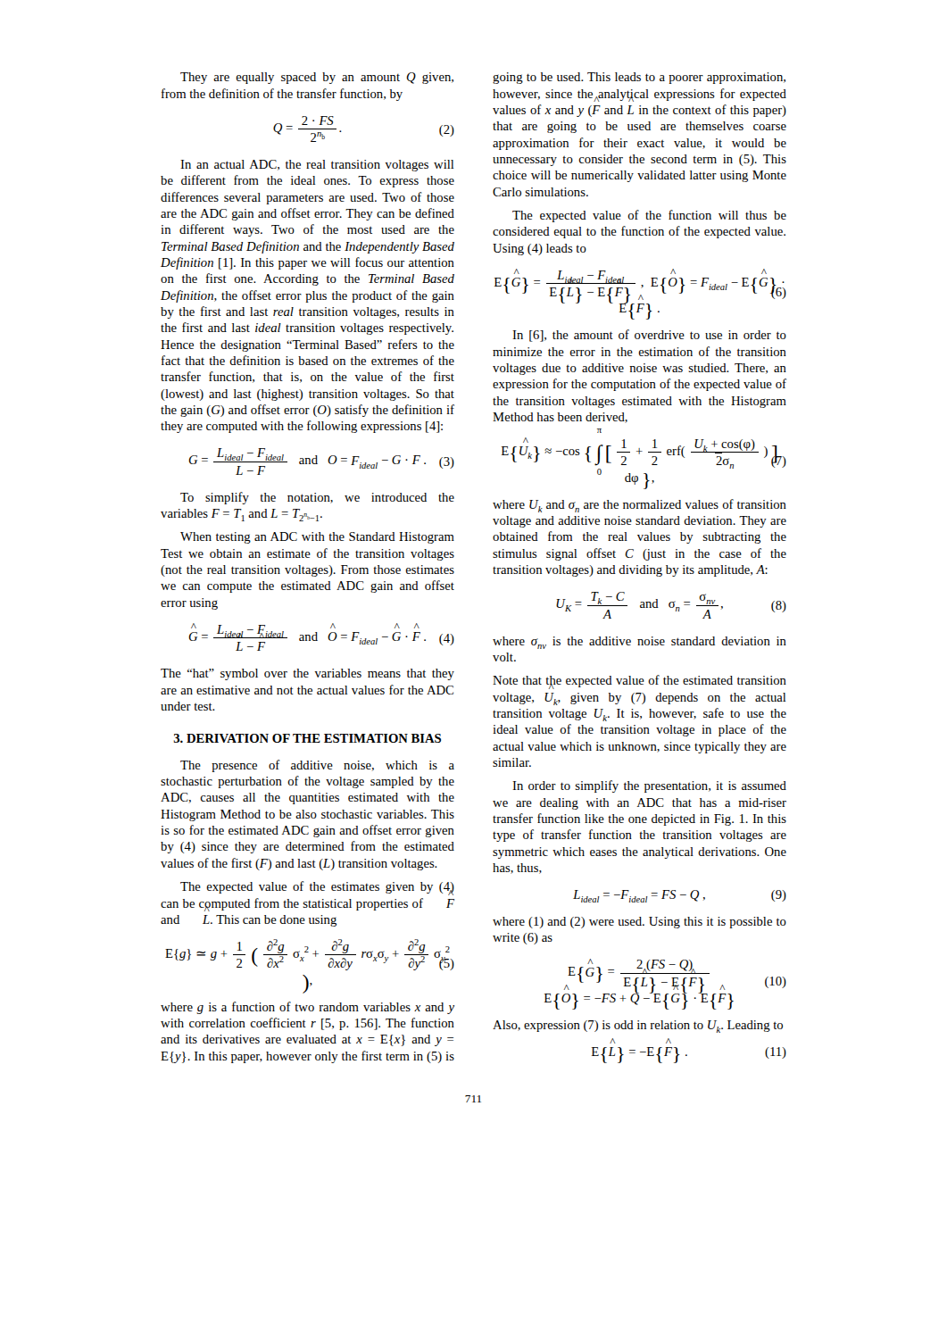They are equally spaced by an amount Q given, from the definition of the transfer function, by
Q = 2 · FS 2nb . (2)
In an actual ADC, the real transition voltages will be different from the ideal ones. To express those differences several parameters are used. Two of those are the ADC gain and offset error. They can be defined in different ways. Two of the most used are the Terminal Based Definition and the Independently Based Definition [1]. In this paper we will focus our attention on the first one. According to the Terminal Based Definition, the offset error plus the product of the gain by the first and last real transition voltages, results in the first and last ideal transition voltages respectively. Hence the designation “Terminal Based” refers to the fact that the definition is based on the extremes of the transfer function, that is, on the value of the first (lowest) and last (highest) transition voltages. So that the gain (G) and offset error (O) satisfy the definition if they are computed with the following expressions [4]:
G = Lideal − Fideal L − F and O = Fideal − G · F . (3)
To simplify the notation, we introduced the variables F = T1 and L = T2nb−1.
When testing an ADC with the Standard Histogram Test we obtain an estimate of the transition voltages (not the real transition voltages). From those estimates we can compute the estimated ADC gain and offset error using
G = Lideal − Fideal L − F and O = Fideal − G · F . (4)
The “hat” symbol over the variables means that they are an estimative and not the actual values for the ADC under test.
3. Derivation of the Estimation Bias
The presence of additive noise, which is a stochastic perturbation of the voltage sampled by the ADC, causes all the quantities estimated with the Histogram Method to be also stochastic variables. This is so for the estimated ADC gain and offset error given by (4) since they are determined from the estimated values of the first (F) and last (L) transition voltages.
The expected value of the estimates given by (4) can be computed from the statistical properties of F and L. This can be done using
E{g} ≃ g + 12 ( ∂2g∂x2 σx2 + ∂2g∂x∂y rσxσy + ∂2g∂y2 σy2 ), (5)
where g is a function of two random variables x and y with correlation coefficient r [5, p. 156]. The function and its derivatives are evaluated at x = E{x} and y = E{y}. In this paper, however only the first term in (5) is going to be used. This leads to a poorer approximation, however, since the analytical expressions for expected values of x and y (F and L in the context of this paper) that are going to be used are themselves coarse approximation for their exact value, it would be unnecessary to consider the second term in (5). This choice will be numerically validated latter using Monte Carlo simulations.
The expected value of the function will thus be considered equal to the function of the expected value. Using (4) leads to
E{G} = Lideal − Fideal E{L} − E{F} , E{O} = Fideal − E{G} · E{F} . (6)
In [6], the amount of overdrive to use in order to minimize the error in the estimation of the transition voltages due to additive noise was studied. There, an expression for the computation of the expected value of the transition voltages estimated with the Histogram Method has been derived,
E{Uk} ≈ −cos { π0∫ [ 12 + 12 erf( Uk + cos(φ) 2σn ) ] dφ }, (7)
where Uk and σn are the normalized values of transition voltage and additive noise standard deviation. They are obtained from the real values by subtracting the stimulus signal offset C (just in the case of the transition voltages) and dividing by its amplitude, A:
UK = Tk − C A and σn = σnv A , (8)
where σnv is the additive noise standard deviation in volt.
Note that the expected value of the estimated transition voltage, Uk, given by (7) depends on the actual transition voltage Uk. It is, however, safe to use the ideal value of the transition voltage in place of the actual value which is unknown, since typically they are similar.
In order to simplify the presentation, it is assumed we are dealing with an ADC that has a mid-riser transfer function like the one depicted in Fig. 1. In this type of transfer function the transition voltages are symmetric which eases the analytical derivations. One has, thus,
Lideal = −Fideal = FS − Q , (9)
where (1) and (2) were used. Using this it is possible to write (6) as
E{G} = 2 (FS − Q) E{L} − E{F}
E{O} = −FS + Q − E{G} · E{F} (10)
Also, expression (7) is odd in relation to Uk. Leading to
E{L} = −E{F} . (11)
711